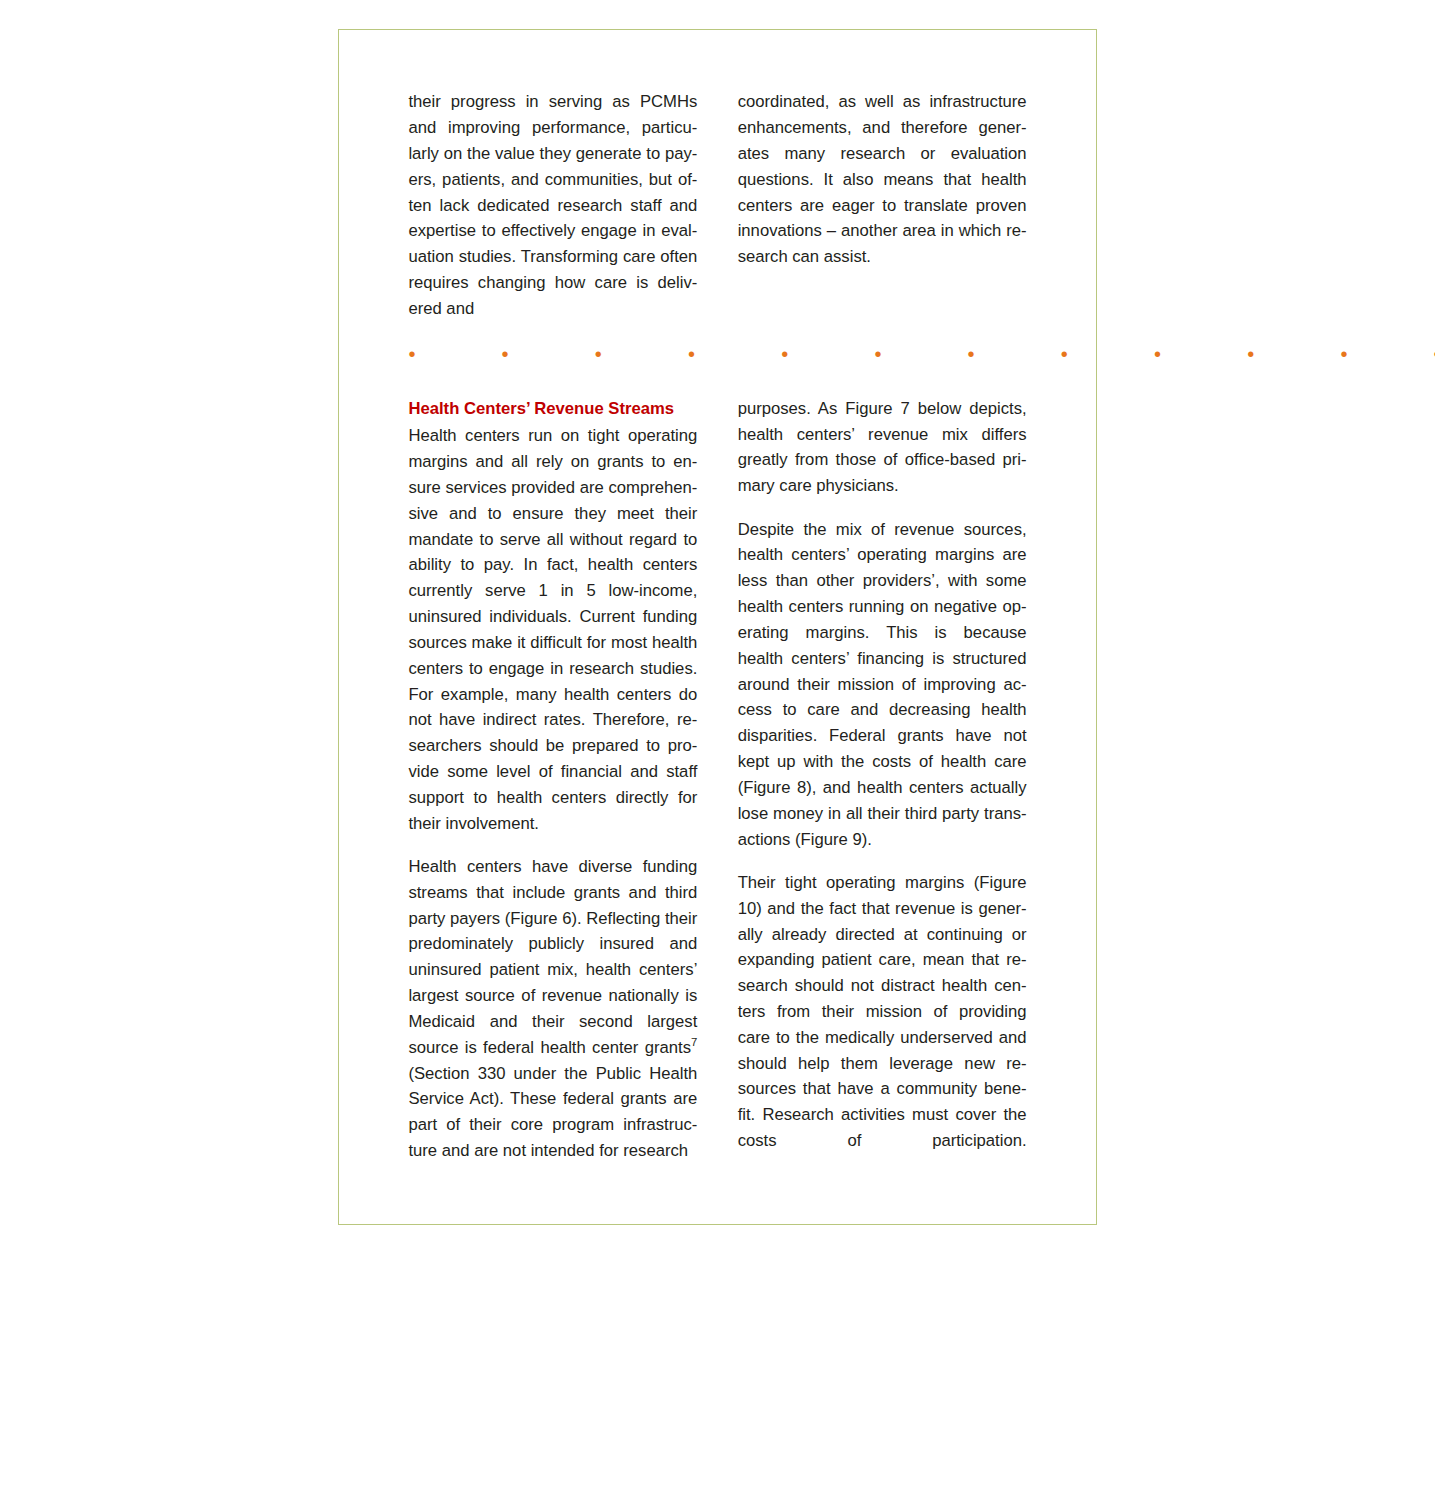their progress in serving as PCMHs and improving performance, particularly on the value they generate to payers, patients, and communities, but often lack dedicated research staff and expertise to effectively engage in evaluation studies. Transforming care often requires changing how care is delivered and
coordinated, as well as infrastructure enhancements, and therefore generates many research or evaluation questions. It also means that health centers are eager to translate proven innovations – another area in which research can assist.
• • • • • • • • • • • •
Health Centers’ Revenue Streams
Health centers run on tight operating margins and all rely on grants to ensure services provided are comprehensive and to ensure they meet their mandate to serve all without regard to ability to pay. In fact, health centers currently serve 1 in 5 low-income, uninsured individuals. Current funding sources make it difficult for most health centers to engage in research studies. For example, many health centers do not have indirect rates. Therefore, researchers should be prepared to provide some level of financial and staff support to health centers directly for their involvement.
Health centers have diverse funding streams that include grants and third party payers (Figure 6). Reflecting their predominately publicly insured and uninsured patient mix, health centers’ largest source of revenue nationally is Medicaid and their second largest source is federal health center grants7 (Section 330 under the Public Health Service Act). These federal grants are part of their core program infrastructure and are not intended for research
purposes. As Figure 7 below depicts, health centers’ revenue mix differs greatly from those of office-based primary care physicians.
Despite the mix of revenue sources, health centers’ operating margins are less than other providers’, with some health centers running on negative operating margins. This is because health centers’ financing is structured around their mission of improving access to care and decreasing health disparities. Federal grants have not kept up with the costs of health care (Figure 8), and health centers actually lose money in all their third party transactions (Figure 9).
Their tight operating margins (Figure 10) and the fact that revenue is generally already directed at continuing or expanding patient care, mean that research should not distract health centers from their mission of providing care to the medically underserved and should help them leverage new resources that have a community benefit. Research activities must cover the costs of participation.